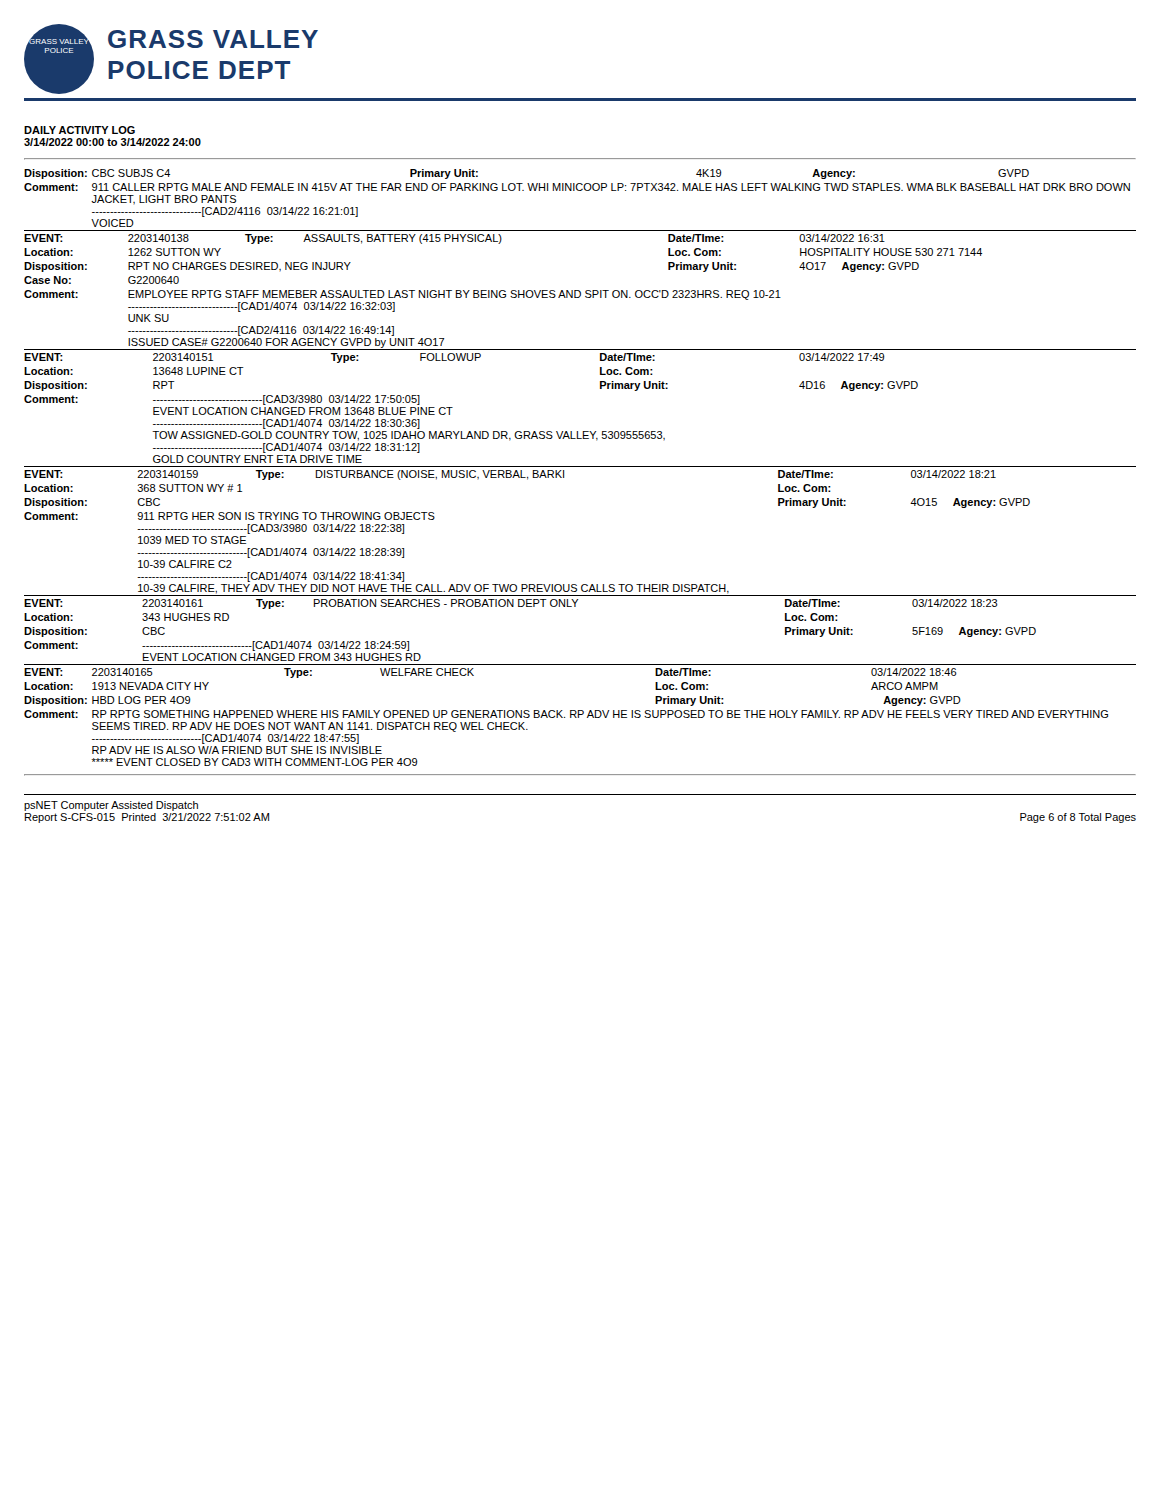GRASS VALLEY
POLICE
GRASS VALLEY
POLICE DEPT
DAILY ACTIVITY LOG
3/14/2022 00:00 to 3/14/2022 24:00
| Disposition: | CBC SUBJS C4 | Primary Unit: | 4K19 | Agency: | GVPD |
| Comment: | 911 CALLER RPTG MALE AND FEMALE IN 415V AT THE FAR END OF PARKING LOT. WHI MINICOOP LP: 7PTX342. MALE HAS LEFT WALKING TWD STAPLES. WMA BLK BASEBALL HAT DRK BRO DOWN JACKET, LIGHT BRO PANTS ------------------------------[CAD2/4116 03/14/22 16:21:01] VOICED |
| EVENT: | 2203140138 | Type: | ASSAULTS, BATTERY (415 PHYSICAL) | Date/TIme: | 03/14/2022 16:31 |
| Location: | 1262 SUTTON WY | Loc. Com: | HOSPITALITY HOUSE 530 271 7144 |
| Disposition: | RPT NO CHARGES DESIRED, NEG INJURY | Primary Unit: | 4O17 Agency: GVPD |
| Case No: | G2200640 |
| Comment: | EMPLOYEE RPTG STAFF MEMEBER ASSAULTED LAST NIGHT BY BEING SHOVES AND SPIT ON. OCC'D 2323HRS. REQ 10-21 ------------------------------[CAD1/4074 03/14/22 16:32:03] UNK SU ------------------------------[CAD2/4116 03/14/22 16:49:14] ISSUED CASE# G2200640 FOR AGENCY GVPD by UNIT 4O17 |
| EVENT: | 2203140151 | Type: | FOLLOWUP | Date/TIme: | 03/14/2022 17:49 |
| Location: | 13648 LUPINE CT | Loc. Com: | |
| Disposition: | RPT | Primary Unit: | 4D16 Agency: GVPD |
| Comment: | ------------------------------[CAD3/3980 03/14/22 17:50:05] EVENT LOCATION CHANGED FROM 13648 BLUE PINE CT ------------------------------[CAD1/4074 03/14/22 18:30:36] TOW ASSIGNED-GOLD COUNTRY TOW, 1025 IDAHO MARYLAND DR, GRASS VALLEY, 5309555653, ------------------------------[CAD1/4074 03/14/22 18:31:12] GOLD COUNTRY ENRT ETA DRIVE TIME |
| EVENT: | 2203140159 | Type: | DISTURBANCE (NOISE, MUSIC, VERBAL, BARKI | Date/TIme: | 03/14/2022 18:21 |
| Location: | 368 SUTTON WY # 1 | Loc. Com: | |
| Disposition: | CBC | Primary Unit: | 4O15 Agency: GVPD |
| Comment: | 911 RPTG HER SON IS TRYING TO THROWING OBJECTS ------------------------------[CAD3/3980 03/14/22 18:22:38] 1039 MED TO STAGE ------------------------------[CAD1/4074 03/14/22 18:28:39] 10-39 CALFIRE C2 ------------------------------[CAD1/4074 03/14/22 18:41:34] 10-39 CALFIRE, THEY ADV THEY DID NOT HAVE THE CALL. ADV OF TWO PREVIOUS CALLS TO THEIR DISPATCH, |
| EVENT: | 2203140161 | Type: | PROBATION SEARCHES - PROBATION DEPT ONLY | Date/TIme: | 03/14/2022 18:23 |
| Location: | 343 HUGHES RD | Loc. Com: | |
| Disposition: | CBC | Primary Unit: | 5F169 Agency: GVPD |
| Comment: | ------------------------------[CAD1/4074 03/14/22 18:24:59] EVENT LOCATION CHANGED FROM 343 HUGHES RD |
| EVENT: | 2203140165 | Type: | WELFARE CHECK | Date/TIme: | 03/14/2022 18:46 |
| Location: | 1913 NEVADA CITY HY | Loc. Com: | ARCO AMPM |
| Disposition: | HBD LOG PER 4O9 | Primary Unit: | Agency: GVPD |
| Comment: | RP RPTG SOMETHING HAPPENED WHERE HIS FAMILY OPENED UP GENERATIONS BACK. RP ADV HE IS SUPPOSED TO BE THE HOLY FAMILY. RP ADV HE FEELS VERY TIRED AND EVERYTHING SEEMS TIRED. RP ADV HE DOES NOT WANT AN 1141. DISPATCH REQ WEL CHECK. ------------------------------[CAD1/4074 03/14/22 18:47:55] RP ADV HE IS ALSO W/A FRIEND BUT SHE IS INVISIBLE ***** EVENT CLOSED BY CAD3 WITH COMMENT-LOG PER 4O9 |
psNET Computer Assisted Dispatch
Report S-CFS-015 Printed 3/21/2022 7:51:02 AM
Page 6 of 8 Total Pages